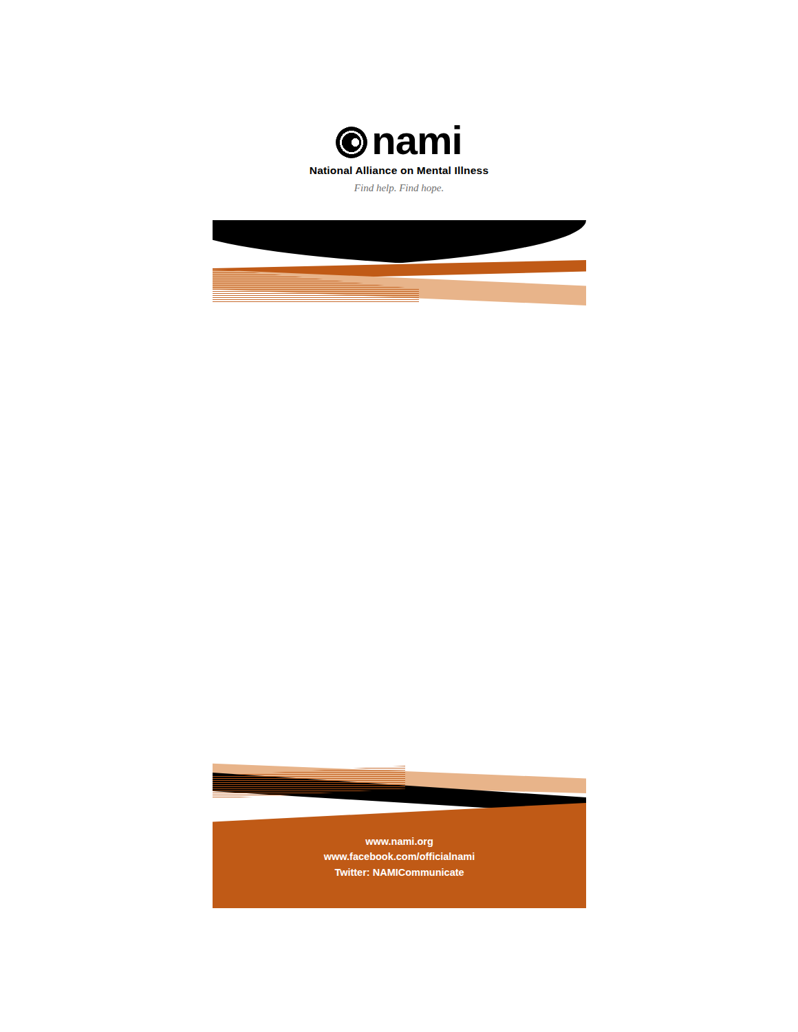nami
National Alliance on Mental Illness
Find help. Find hope.
www.nami.org
www.facebook.com/officialnami
Twitter: NAMICommunicate